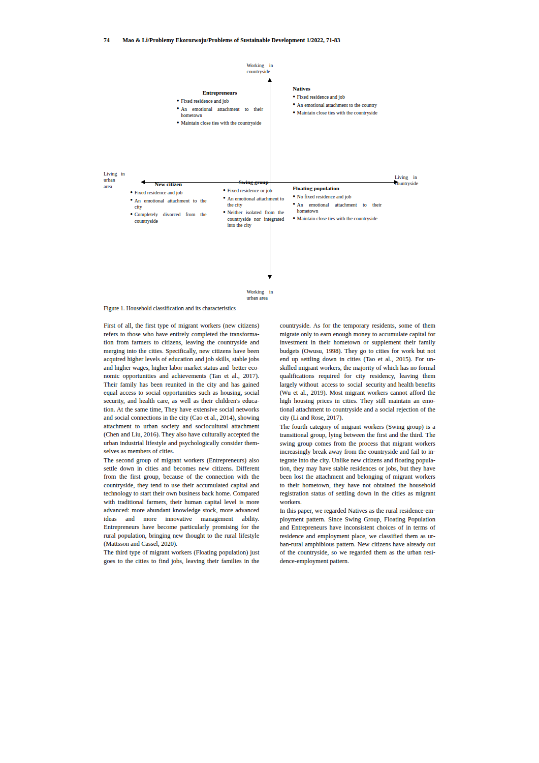74 Mao & Li/Problemy Ekorozwoju/Problems of Sustainable Development 1/2022, 71-83
Working in
countryside
Working in
urban area
Living in
urban
area
Living in
countryside
Entrepreneurs
Fixed residence and job
An emotional attachment to their hometown
Maintain close ties with the countryside
Natives
Fixed residence and job
An emotional attachment to the country
Maintain close ties with the countryside
New citizen
Fixed residence and job
An emotional attachment to the city
Completely divorced from the countryside
Swing group
Fixed residence or job
An emotional attachment to the city
Neither isolated from the countryside nor integrated into the city
Floating population
No fixed residence and job
An emotional attachment to their hometown
Maintain close ties with the countryside
Figure 1. Household classification and its characteristics
First of all, the first type of migrant workers (new citizens) refers to those who have entirely completed the transformation from farmers to citizens, leaving the countryside and merging into the cities. Specifically, new citizens have been acquired higher levels of education and job skills, stable jobs and higher wages, higher labor market status and better economic opportunities and achievements (Tan et al., 2017). Their family has been reunited in the city and has gained equal access to social opportunities such as housing, social security, and health care, as well as their children's education. At the same time, They have extensive social networks and social connections in the city (Cao et al., 2014), showing attachment to urban society and sociocultural attachment (Chen and Liu, 2016). They also have culturally accepted the urban industrial lifestyle and psychologically consider themselves as members of cities.
The second group of migrant workers (Entrepreneurs) also settle down in cities and becomes new citizens. Different from the first group, because of the connection with the countryside, they tend to use their accumulated capital and technology to start their own business back home. Compared with traditional farmers, their human capital level is more advanced: more abundant knowledge stock, more advanced ideas and more innovative management ability. Entrepreneurs have become particularly promising for the rural population, bringing new thought to the rural lifestyle (Mattsson and Cassel, 2020).
The third type of migrant workers (Floating population) just goes to the cities to find jobs, leaving their families in the countryside. As for the temporary residents, some of them migrate only to earn enough money to accumulate capital for investment in their hometown or supplement their family budgets (Owusu, 1998). They go to cities for work but not end up settling down in cities (Tao et al., 2015). For unskilled migrant workers, the majority of which has no formal qualifications required for city residency, leaving them largely without access to social security and health benefits (Wu et al., 2019). Most migrant workers cannot afford the high housing prices in cities. They still maintain an emotional attachment to countryside and a social rejection of the city (Li and Rose, 2017).
The fourth category of migrant workers (Swing group) is a transitional group, lying between the first and the third. The swing group comes from the process that migrant workers increasingly break away from the countryside and fail to integrate into the city. Unlike new citizens and floating population, they may have stable residences or jobs, but they have been lost the attachment and belonging of migrant workers to their hometown, they have not obtained the household registration status of settling down in the cities as migrant workers.
In this paper, we regarded Natives as the rural residence-employment pattern. Since Swing Group, Floating Population and Entrepreneurs have inconsistent choices of in terms of residence and employment place, we classified them as urban-rural amphibious pattern. New citizens have already out of the countryside, so we regarded them as the urban residence-employment pattern.